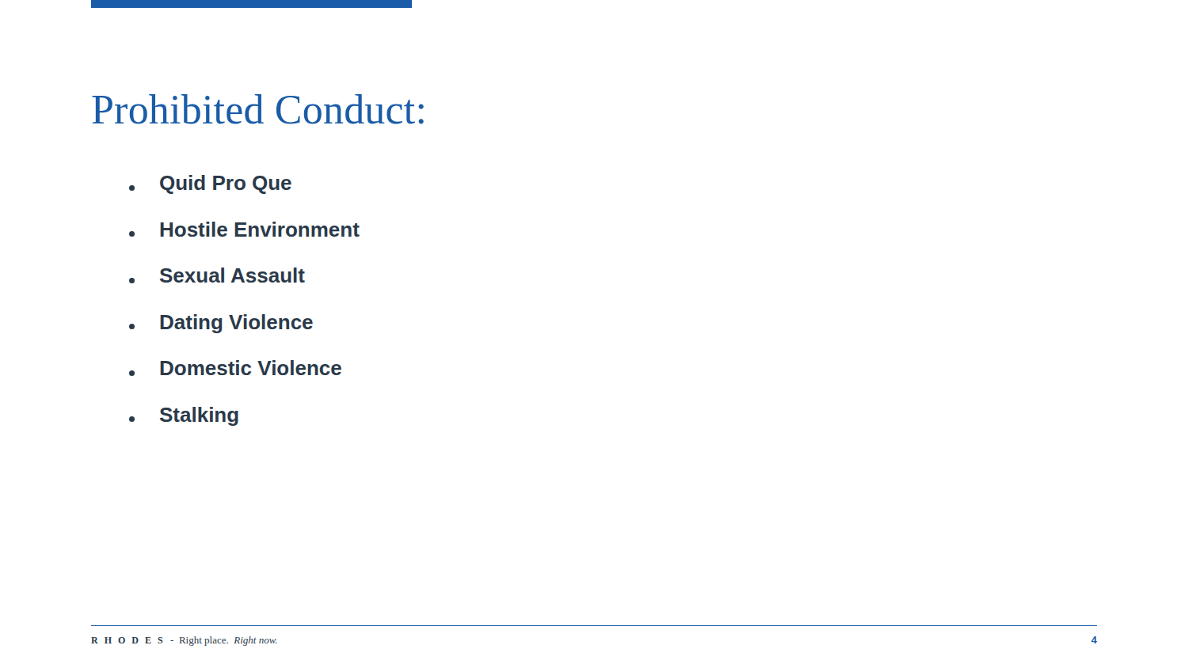Prohibited Conduct:
Quid Pro Que
Hostile Environment
Sexual Assault
Dating Violence
Domestic Violence
Stalking
R H O D E S - Right place. Right now.
4